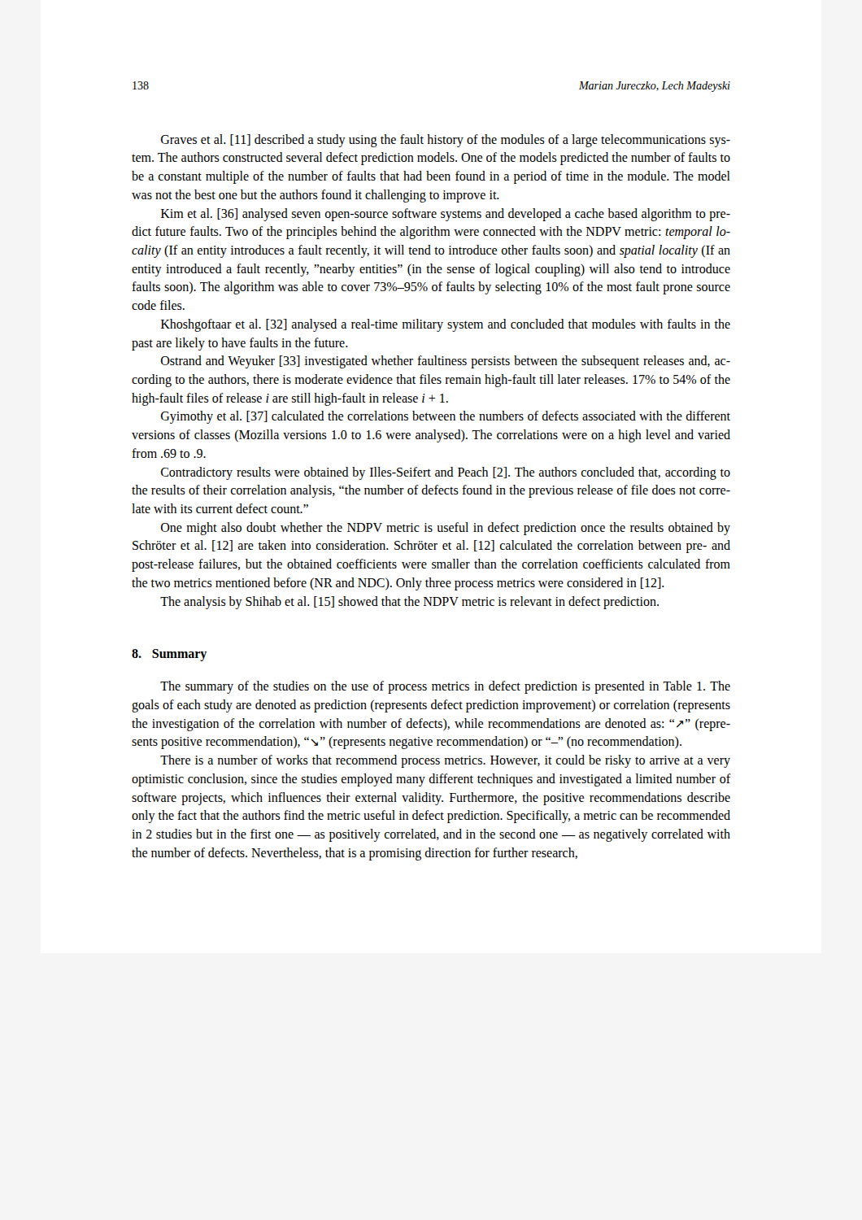138 Marian Jureczko, Lech Madeyski
Graves et al. [11] described a study using the fault history of the modules of a large telecommunications system. The authors constructed several defect prediction models. One of the models predicted the number of faults to be a constant multiple of the number of faults that had been found in a period of time in the module. The model was not the best one but the authors found it challenging to improve it.
Kim et al. [36] analysed seven open-source software systems and developed a cache based algorithm to predict future faults. Two of the principles behind the algorithm were connected with the NDPV metric: temporal locality (If an entity introduces a fault recently, it will tend to introduce other faults soon) and spatial locality (If an entity introduced a fault recently, ”nearby entities” (in the sense of logical coupling) will also tend to introduce faults soon). The algorithm was able to cover 73%–95% of faults by selecting 10% of the most fault prone source code files.
Khoshgoftaar et al. [32] analysed a real-time military system and concluded that modules with faults in the past are likely to have faults in the future.
Ostrand and Weyuker [33] investigated whether faultiness persists between the subsequent releases and, according to the authors, there is moderate evidence that files remain high-fault till later releases. 17% to 54% of the high-fault files of release i are still high-fault in release i + 1.
Gyimothy et al. [37] calculated the correlations between the numbers of defects associated with the different versions of classes (Mozilla versions 1.0 to 1.6 were analysed). The correlations were on a high level and varied from .69 to .9.
Contradictory results were obtained by Illes-Seifert and Peach [2]. The authors concluded that, according to the results of their correlation analysis, “the number of defects found in the previous release of file does not correlate with its current defect count.”
One might also doubt whether the NDPV metric is useful in defect prediction once the results obtained by Schröter et al. [12] are taken into consideration. Schröter et al. [12] calculated the correlation between pre- and post-release failures, but the obtained coefficients were smaller than the correlation coefficients calculated from the two metrics mentioned before (NR and NDC). Only three process metrics were considered in [12].
The analysis by Shihab et al. [15] showed that the NDPV metric is relevant in defect prediction.
8. Summary
The summary of the studies on the use of process metrics in defect prediction is presented in Table 1. The goals of each study are denoted as prediction (represents defect prediction improvement) or correlation (represents the investigation of the correlation with number of defects), while recommendations are denoted as: “↗” (represents positive recommendation), “↘” (represents negative recommendation) or “–” (no recommendation).
There is a number of works that recommend process metrics. However, it could be risky to arrive at a very optimistic conclusion, since the studies employed many different techniques and investigated a limited number of software projects, which influences their external validity. Furthermore, the positive recommendations describe only the fact that the authors find the metric useful in defect prediction. Specifically, a metric can be recommended in 2 studies but in the first one — as positively correlated, and in the second one — as negatively correlated with the number of defects. Nevertheless, that is a promising direction for further research,